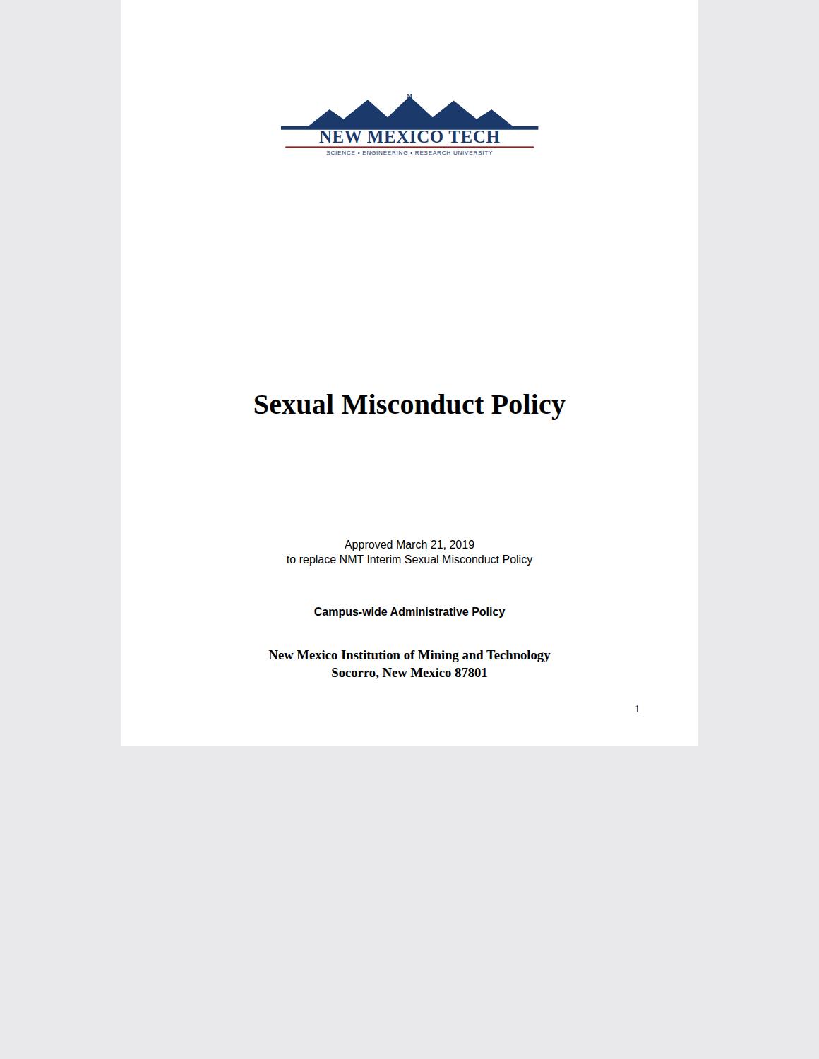M NEW MEXICO TECH SCIENCE • ENGINEERING • RESEARCH UNIVERSITY
Sexual Misconduct Policy
Approved March 21, 2019
to replace NMT Interim Sexual Misconduct Policy
Campus-wide Administrative Policy
New Mexico Institution of Mining and Technology
Socorro, New Mexico 87801
1